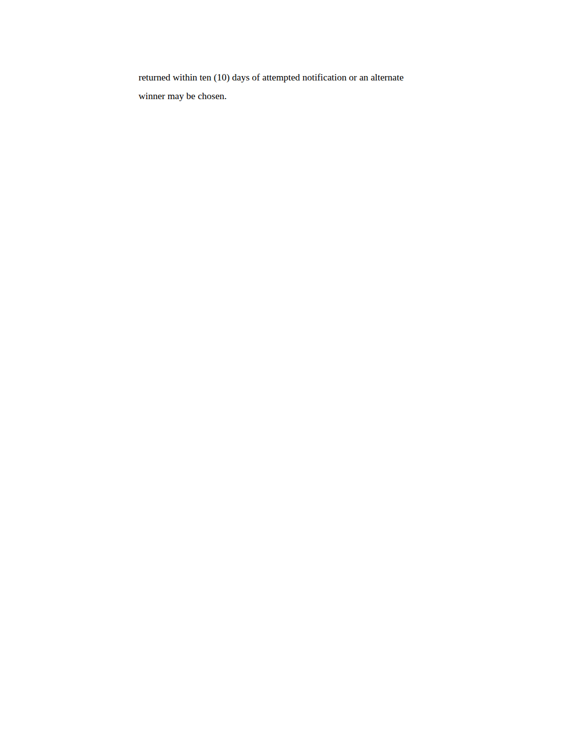returned within ten (10) days of attempted notification or an alternate winner may be chosen.